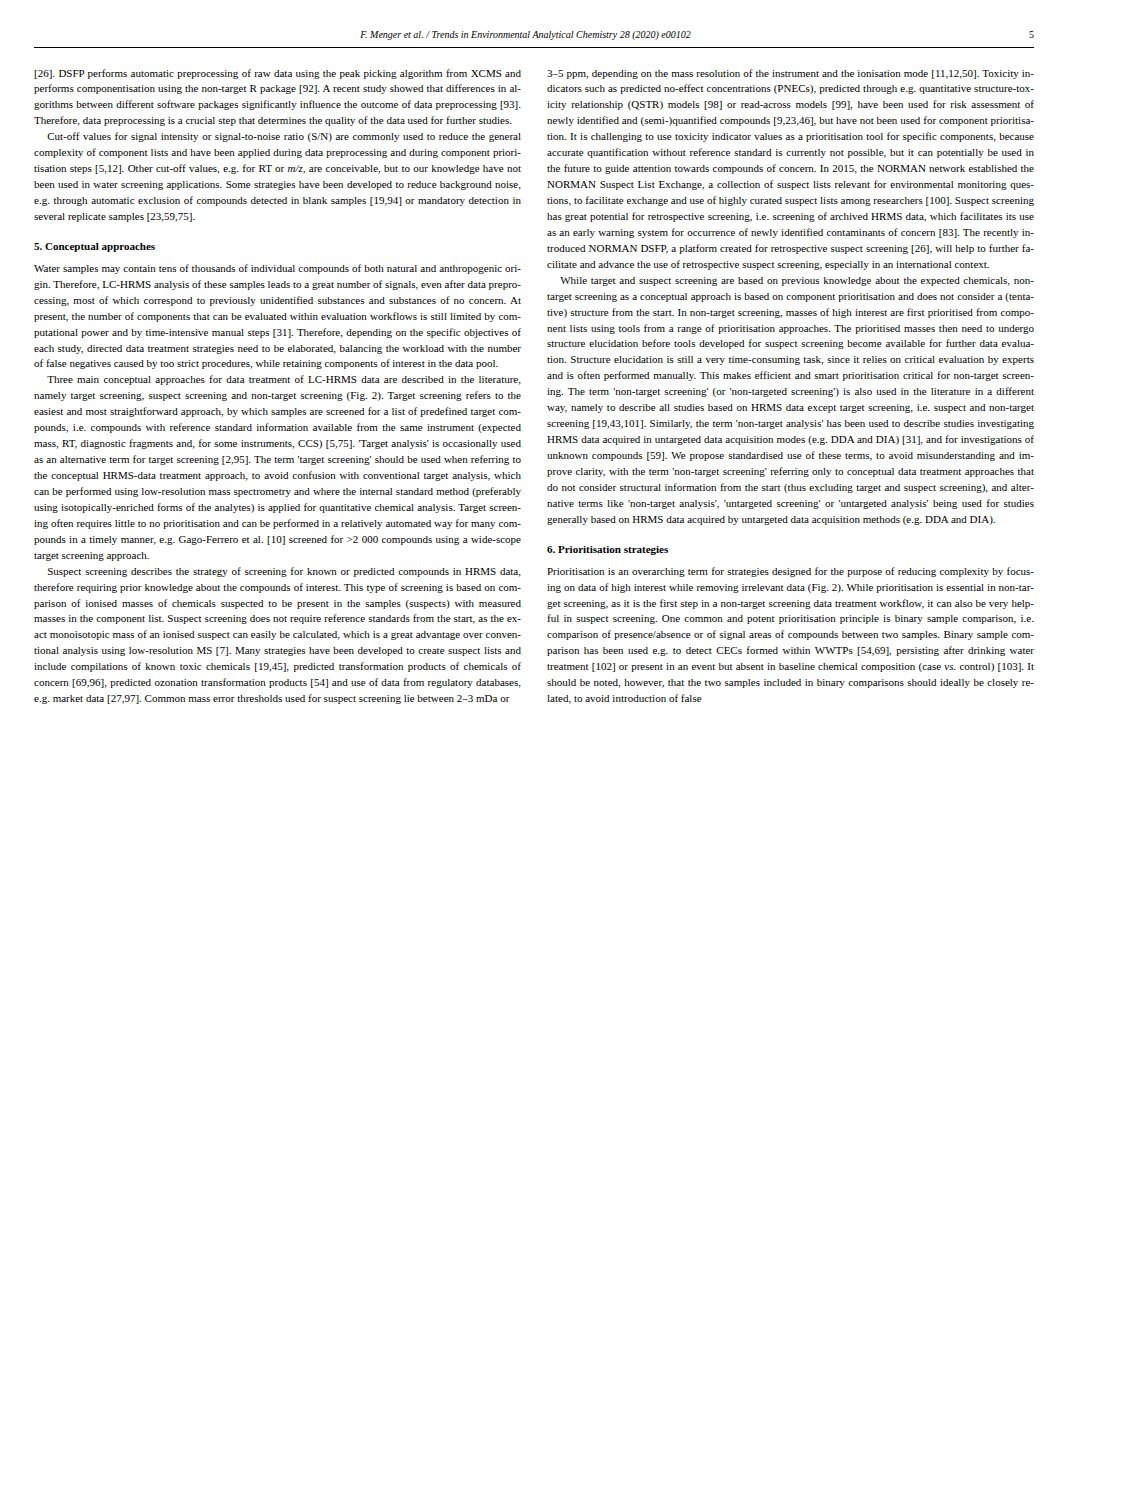F. Menger et al. / Trends in Environmental Analytical Chemistry 28 (2020) e00102 5
[26]. DSFP performs automatic preprocessing of raw data using the peak picking algorithm from XCMS and performs componentisation using the non-target R package [92]. A recent study showed that differences in algorithms between different software packages significantly influence the outcome of data preprocessing [93]. Therefore, data preprocessing is a crucial step that determines the quality of the data used for further studies.
Cut-off values for signal intensity or signal-to-noise ratio (S/N) are commonly used to reduce the general complexity of component lists and have been applied during data preprocessing and during component prioritisation steps [5,12]. Other cut-off values, e.g. for RT or m/z, are conceivable, but to our knowledge have not been used in water screening applications. Some strategies have been developed to reduce background noise, e.g. through automatic exclusion of compounds detected in blank samples [19,94] or mandatory detection in several replicate samples [23,59,75].
5. Conceptual approaches
Water samples may contain tens of thousands of individual compounds of both natural and anthropogenic origin. Therefore, LC-HRMS analysis of these samples leads to a great number of signals, even after data preprocessing, most of which correspond to previously unidentified substances and substances of no concern. At present, the number of components that can be evaluated within evaluation workflows is still limited by computational power and by time-intensive manual steps [31]. Therefore, depending on the specific objectives of each study, directed data treatment strategies need to be elaborated, balancing the workload with the number of false negatives caused by too strict procedures, while retaining components of interest in the data pool.
Three main conceptual approaches for data treatment of LC-HRMS data are described in the literature, namely target screening, suspect screening and non-target screening (Fig. 2). Target screening refers to the easiest and most straightforward approach, by which samples are screened for a list of predefined target compounds, i.e. compounds with reference standard information available from the same instrument (expected mass, RT, diagnostic fragments and, for some instruments, CCS) [5,75]. 'Target analysis' is occasionally used as an alternative term for target screening [2,95]. The term 'target screening' should be used when referring to the conceptual HRMS-data treatment approach, to avoid confusion with conventional target analysis, which can be performed using low-resolution mass spectrometry and where the internal standard method (preferably using isotopically-enriched forms of the analytes) is applied for quantitative chemical analysis. Target screening often requires little to no prioritisation and can be performed in a relatively automated way for many compounds in a timely manner, e.g. Gago-Ferrero et al. [10] screened for >2 000 compounds using a wide-scope target screening approach.
Suspect screening describes the strategy of screening for known or predicted compounds in HRMS data, therefore requiring prior knowledge about the compounds of interest. This type of screening is based on comparison of ionised masses of chemicals suspected to be present in the samples (suspects) with measured masses in the component list. Suspect screening does not require reference standards from the start, as the exact monoisotopic mass of an ionised suspect can easily be calculated, which is a great advantage over conventional analysis using low-resolution MS [7]. Many strategies have been developed to create suspect lists and include compilations of known toxic chemicals [19,45], predicted transformation products of chemicals of concern [69,96], predicted ozonation transformation products [54] and use of data from regulatory databases, e.g. market data [27,97]. Common mass error thresholds used for suspect screening lie between 2–3 mDa or
3–5 ppm, depending on the mass resolution of the instrument and the ionisation mode [11,12,50]. Toxicity indicators such as predicted no-effect concentrations (PNECs), predicted through e.g. quantitative structure-toxicity relationship (QSTR) models [98] or read-across models [99], have been used for risk assessment of newly identified and (semi-)quantified compounds [9,23,46], but have not been used for component prioritisation. It is challenging to use toxicity indicator values as a prioritisation tool for specific components, because accurate quantification without reference standard is currently not possible, but it can potentially be used in the future to guide attention towards compounds of concern. In 2015, the NORMAN network established the NORMAN Suspect List Exchange, a collection of suspect lists relevant for environmental monitoring questions, to facilitate exchange and use of highly curated suspect lists among researchers [100]. Suspect screening has great potential for retrospective screening, i.e. screening of archived HRMS data, which facilitates its use as an early warning system for occurrence of newly identified contaminants of concern [83]. The recently introduced NORMAN DSFP, a platform created for retrospective suspect screening [26], will help to further facilitate and advance the use of retrospective suspect screening, especially in an international context.
While target and suspect screening are based on previous knowledge about the expected chemicals, non-target screening as a conceptual approach is based on component prioritisation and does not consider a (tentative) structure from the start. In non-target screening, masses of high interest are first prioritised from component lists using tools from a range of prioritisation approaches. The prioritised masses then need to undergo structure elucidation before tools developed for suspect screening become available for further data evaluation. Structure elucidation is still a very time-consuming task, since it relies on critical evaluation by experts and is often performed manually. This makes efficient and smart prioritisation critical for non-target screening. The term 'non-target screening' (or 'non-targeted screening') is also used in the literature in a different way, namely to describe all studies based on HRMS data except target screening, i.e. suspect and non-target screening [19,43,101]. Similarly, the term 'non-target analysis' has been used to describe studies investigating HRMS data acquired in untargeted data acquisition modes (e.g. DDA and DIA) [31], and for investigations of unknown compounds [59]. We propose standardised use of these terms, to avoid misunderstanding and improve clarity, with the term 'non-target screening' referring only to conceptual data treatment approaches that do not consider structural information from the start (thus excluding target and suspect screening), and alternative terms like 'non-target analysis', 'untargeted screening' or 'untargeted analysis' being used for studies generally based on HRMS data acquired by untargeted data acquisition methods (e.g. DDA and DIA).
6. Prioritisation strategies
Prioritisation is an overarching term for strategies designed for the purpose of reducing complexity by focusing on data of high interest while removing irrelevant data (Fig. 2). While prioritisation is essential in non-target screening, as it is the first step in a non-target screening data treatment workflow, it can also be very helpful in suspect screening. One common and potent prioritisation principle is binary sample comparison, i.e. comparison of presence/absence or of signal areas of compounds between two samples. Binary sample comparison has been used e.g. to detect CECs formed within WWTPs [54,69], persisting after drinking water treatment [102] or present in an event but absent in baseline chemical composition (case vs. control) [103]. It should be noted, however, that the two samples included in binary comparisons should ideally be closely related, to avoid introduction of false